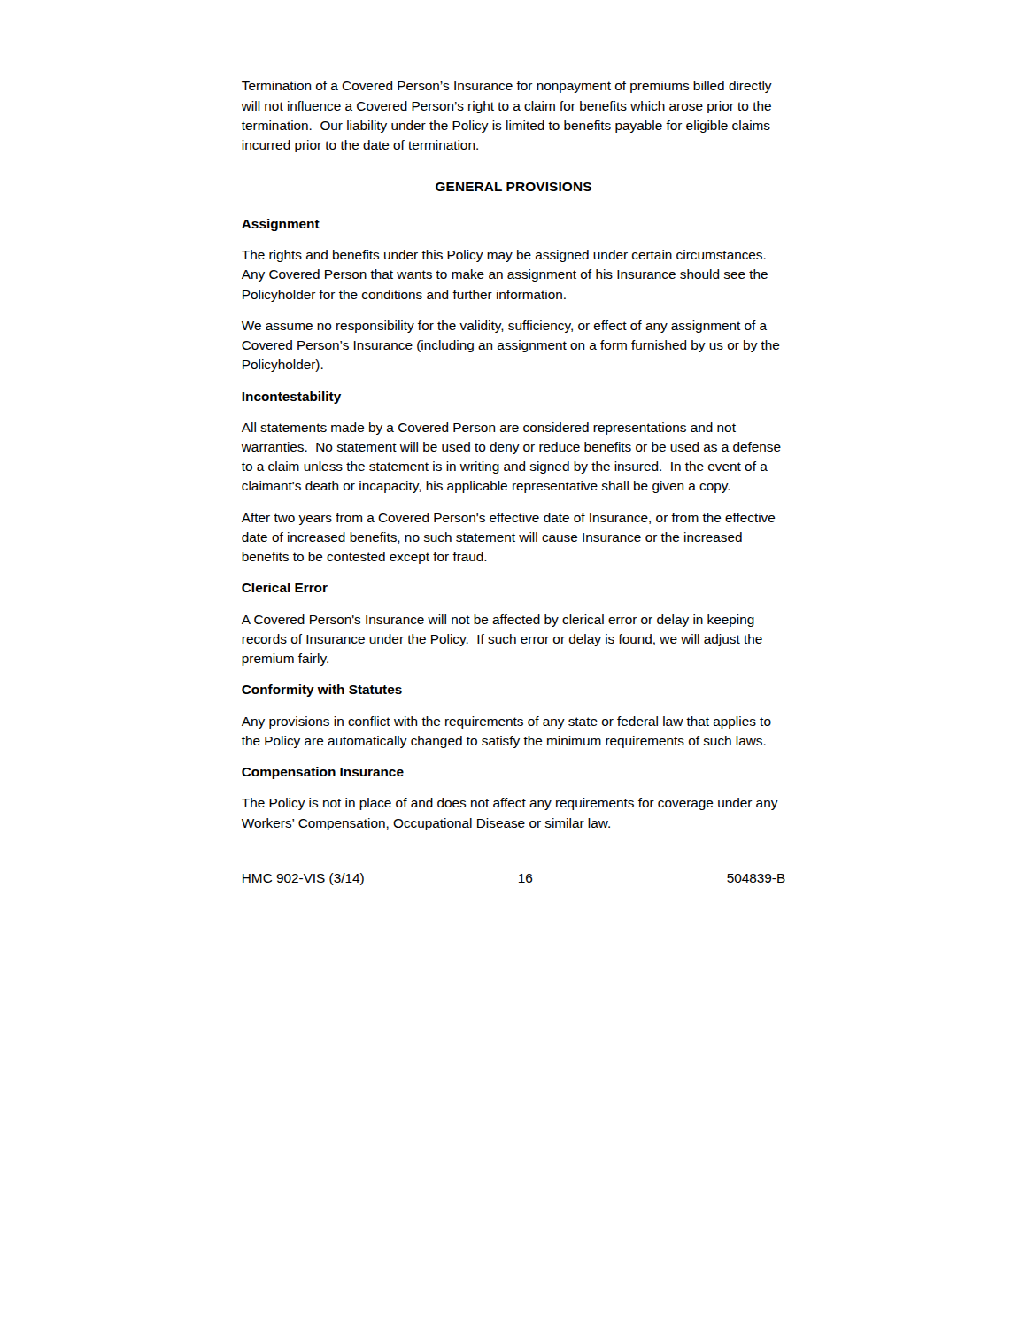Termination of a Covered Person’s Insurance for nonpayment of premiums billed directly will not influence a Covered Person’s right to a claim for benefits which arose prior to the termination. Our liability under the Policy is limited to benefits payable for eligible claims incurred prior to the date of termination.
GENERAL PROVISIONS
Assignment
The rights and benefits under this Policy may be assigned under certain circumstances. Any Covered Person that wants to make an assignment of his Insurance should see the Policyholder for the conditions and further information.
We assume no responsibility for the validity, sufficiency, or effect of any assignment of a Covered Person’s Insurance (including an assignment on a form furnished by us or by the Policyholder).
Incontestability
All statements made by a Covered Person are considered representations and not warranties. No statement will be used to deny or reduce benefits or be used as a defense to a claim unless the statement is in writing and signed by the insured. In the event of a claimant's death or incapacity, his applicable representative shall be given a copy.
After two years from a Covered Person's effective date of Insurance, or from the effective date of increased benefits, no such statement will cause Insurance or the increased benefits to be contested except for fraud.
Clerical Error
A Covered Person's Insurance will not be affected by clerical error or delay in keeping records of Insurance under the Policy. If such error or delay is found, we will adjust the premium fairly.
Conformity with Statutes
Any provisions in conflict with the requirements of any state or federal law that applies to the Policy are automatically changed to satisfy the minimum requirements of such laws.
Compensation Insurance
The Policy is not in place of and does not affect any requirements for coverage under any Workers’ Compensation, Occupational Disease or similar law.
HMC 902-VIS (3/14) 16 504839-B